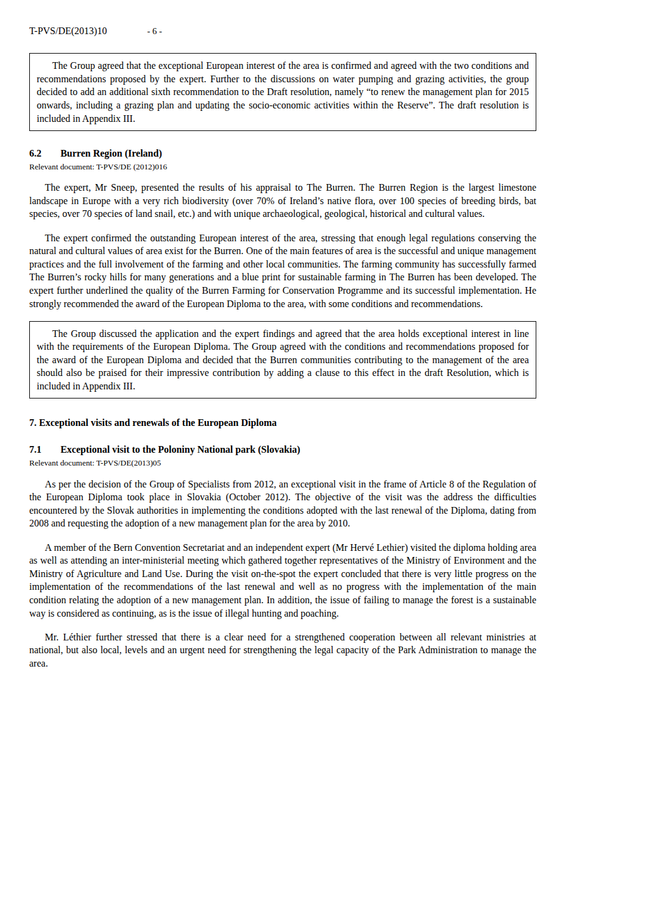T-PVS/DE(2013)10 - 6 -
The Group agreed that the exceptional European interest of the area is confirmed and agreed with the two conditions and recommendations proposed by the expert. Further to the discussions on water pumping and grazing activities, the group decided to add an additional sixth recommendation to the Draft resolution, namely “to renew the management plan for 2015 onwards, including a grazing plan and updating the socio-economic activities within the Reserve”. The draft resolution is included in Appendix III.
6.2 Burren Region (Ireland)
Relevant document: T-PVS/DE (2012)016
The expert, Mr Sneep, presented the results of his appraisal to The Burren. The Burren Region is the largest limestone landscape in Europe with a very rich biodiversity (over 70% of Ireland’s native flora, over 100 species of breeding birds, bat species, over 70 species of land snail, etc.) and with unique archaeological, geological, historical and cultural values.
The expert confirmed the outstanding European interest of the area, stressing that enough legal regulations conserving the natural and cultural values of area exist for the Burren. One of the main features of area is the successful and unique management practices and the full involvement of the farming and other local communities. The farming community has successfully farmed The Burren’s rocky hills for many generations and a blue print for sustainable farming in The Burren has been developed. The expert further underlined the quality of the Burren Farming for Conservation Programme and its successful implementation. He strongly recommended the award of the European Diploma to the area, with some conditions and recommendations.
The Group discussed the application and the expert findings and agreed that the area holds exceptional interest in line with the requirements of the European Diploma. The Group agreed with the conditions and recommendations proposed for the award of the European Diploma and decided that the Burren communities contributing to the management of the area should also be praised for their impressive contribution by adding a clause to this effect in the draft Resolution, which is included in Appendix III.
7. Exceptional visits and renewals of the European Diploma
7.1 Exceptional visit to the Poloniny National park (Slovakia)
Relevant document: T-PVS/DE(2013)05
As per the decision of the Group of Specialists from 2012, an exceptional visit in the frame of Article 8 of the Regulation of the European Diploma took place in Slovakia (October 2012). The objective of the visit was the address the difficulties encountered by the Slovak authorities in implementing the conditions adopted with the last renewal of the Diploma, dating from 2008 and requesting the adoption of a new management plan for the area by 2010.
A member of the Bern Convention Secretariat and an independent expert (Mr Hervé Lethier) visited the diploma holding area as well as attending an inter-ministerial meeting which gathered together representatives of the Ministry of Environment and the Ministry of Agriculture and Land Use. During the visit on-the-spot the expert concluded that there is very little progress on the implementation of the recommendations of the last renewal and well as no progress with the implementation of the main condition relating the adoption of a new management plan. In addition, the issue of failing to manage the forest is a sustainable way is considered as continuing, as is the issue of illegal hunting and poaching.
Mr. Léthier further stressed that there is a clear need for a strengthened cooperation between all relevant ministries at national, but also local, levels and an urgent need for strengthening the legal capacity of the Park Administration to manage the area.